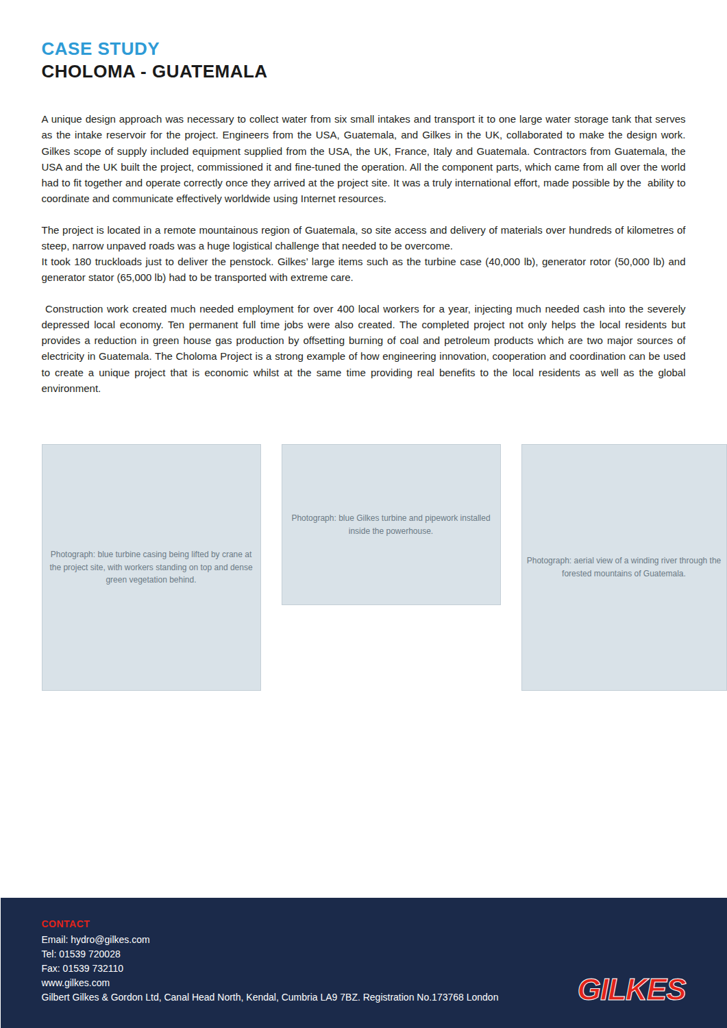CASE STUDY CHOLOMA - GUATEMALA
A unique design approach was necessary to collect water from six small intakes and transport it to one large water storage tank that serves as the intake reservoir for the project. Engineers from the USA, Guatemala, and Gilkes in the UK, collaborated to make the design work. Gilkes scope of supply included equipment supplied from the USA, the UK, France, Italy and Guatemala. Contractors from Guatemala, the USA and the UK built the project, commissioned it and fine-tuned the operation. All the component parts, which came from all over the world had to fit together and operate correctly once they arrived at the project site. It was a truly international effort, made possible by the ability to coordinate and communicate effectively worldwide using Internet resources.
The project is located in a remote mountainous region of Guatemala, so site access and delivery of materials over hundreds of kilometres of steep, narrow unpaved roads was a huge logistical challenge that needed to be overcome.
It took 180 truckloads just to deliver the penstock. Gilkes’ large items such as the turbine case (40,000 lb), generator rotor (50,000 lb) and generator stator (65,000 lb) had to be transported with extreme care.
Construction work created much needed employment for over 400 local workers for a year, injecting much needed cash into the severely depressed local economy. Ten permanent full time jobs were also created. The completed project not only helps the local residents but provides a reduction in green house gas production by offsetting burning of coal and petroleum products which are two major sources of electricity in Guatemala. The Choloma Project is a strong example of how engineering innovation, cooperation and coordination can be used to create a unique project that is economic whilst at the same time providing real benefits to the local residents as well as the global environment.
Photograph: blue turbine casing being lifted by crane at the project site, with workers standing on top and dense green vegetation behind.
Photograph: blue Gilkes turbine and pipework installed inside the powerhouse.
Photograph: aerial view of a winding river through the forested mountains of Guatemala.
CONTACT
Email: hydro@gilkes.com
Tel: 01539 720028
Fax: 01539 732110
www.gilkes.com
Gilbert Gilkes & Gordon Ltd, Canal Head North, Kendal, Cumbria LA9 7BZ. Registration No.173768 London
GILKES